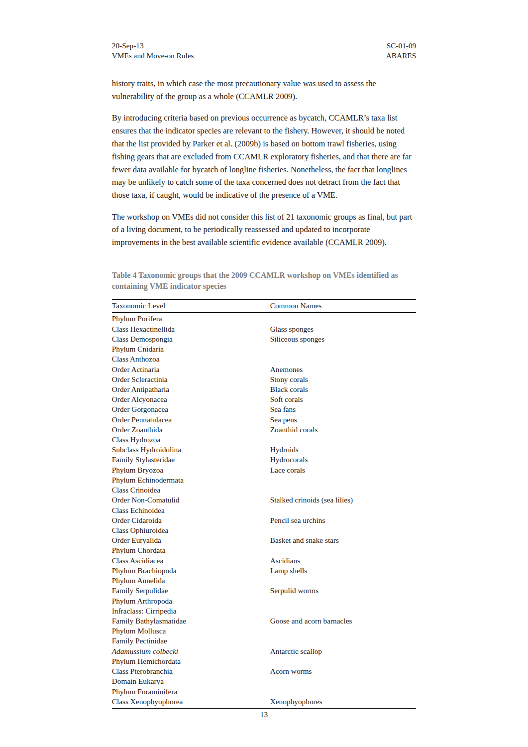20-Sep-13 VMEs and Move-on Rules
SC-01-09 ABARES
history traits, in which case the most precautionary value was used to assess the vulnerability of the group as a whole (CCAMLR 2009).
By introducing criteria based on previous occurrence as bycatch, CCAMLR’s taxa list ensures that the indicator species are relevant to the fishery. However, it should be noted that the list provided by Parker et al. (2009b) is based on bottom trawl fisheries, using fishing gears that are excluded from CCAMLR exploratory fisheries, and that there are far fewer data available for bycatch of longline fisheries. Nonetheless, the fact that longlines may be unlikely to catch some of the taxa concerned does not detract from the fact that those taxa, if caught, would be indicative of the presence of a VME.
The workshop on VMEs did not consider this list of 21 taxonomic groups as final, but part of a living document, to be periodically reassessed and updated to incorporate improvements in the best available scientific evidence available (CCAMLR 2009).
Table 4 Taxonomic groups that the 2009 CCAMLR workshop on VMEs identified as containing VME indicator species
| Taxonomic Level | Common Names |
| --- | --- |
| Phylum Porifera | |
| Class Hexactinellida | Glass sponges |
| Class Demospongia | Siliceous sponges |
| Phylum Cnidaria | |
| Class Anthozoa | |
| Order Actinaria | Anemones |
| Order Scleractinia | Stony corals |
| Order Antipatharia | Black corals |
| Order Alcyonacea | Soft corals |
| Order Gorgonacea | Sea fans |
| Order Pennatulacea | Sea pens |
| Order Zoanthida | Zoanthid corals |
| Class Hydrozoa | |
| Subclass Hydroidolina | Hydroids |
| Family Stylasteridae | Hydrocorals |
| Phylum Bryozoa | Lace corals |
| Phylum Echinodermata | |
| Class Crinoidea | |
| Order Non-Comatulid | Stalked crinoids (sea lilies) |
| Class Echinoidea | |
| Order Cidaroida | Pencil sea urchins |
| Class Ophiuroidea | |
| Order Euryalida | Basket and snake stars |
| Phylum Chordata | |
| Class Ascidiacea | Ascidians |
| Phylum Brachiopoda | Lamp shells |
| Phylum Annelida | |
| Family Serpulidae | Serpulid worms |
| Phylum Arthropoda | |
| Infraclass: Cirripedia | |
| Family Bathylasmatidae | Goose and acorn barnacles |
| Phylum Mollusca | |
| Family Pectinidae | |
| Adamussium colbecki | Antarctic scallop |
| Phylum Hemichordata | |
| Class Pterobranchia | Acorn worms |
| Domain Eukarya | |
| Phylum Foraminifera | |
| Class Xenophyophorea | Xenophyophores |
13